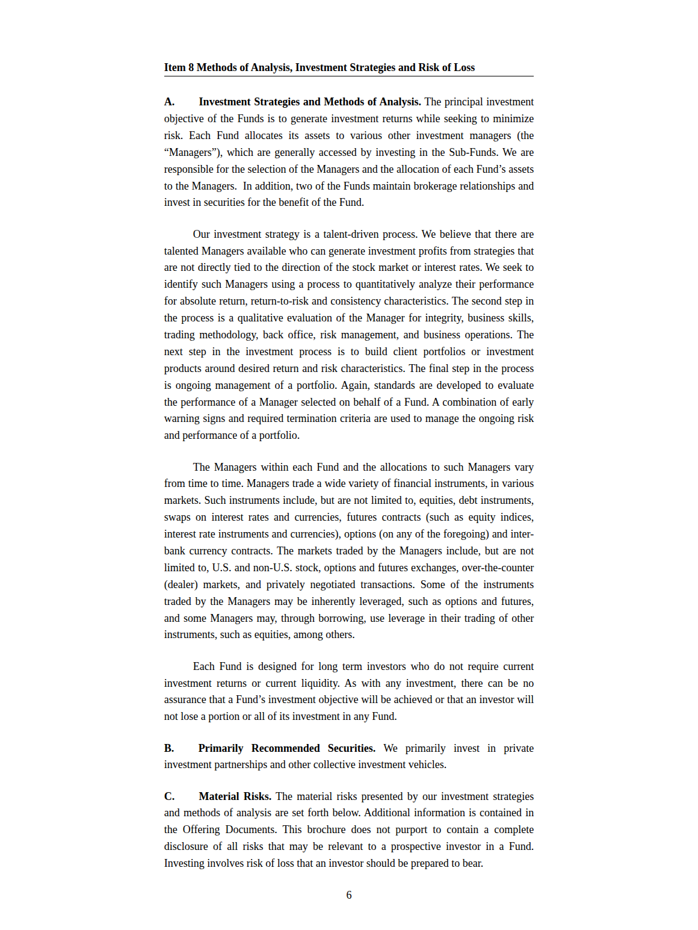Item 8 Methods of Analysis, Investment Strategies and Risk of Loss
A. Investment Strategies and Methods of Analysis. The principal investment objective of the Funds is to generate investment returns while seeking to minimize risk. Each Fund allocates its assets to various other investment managers (the “Managers”), which are generally accessed by investing in the Sub-Funds. We are responsible for the selection of the Managers and the allocation of each Fund’s assets to the Managers. In addition, two of the Funds maintain brokerage relationships and invest in securities for the benefit of the Fund.
Our investment strategy is a talent-driven process. We believe that there are talented Managers available who can generate investment profits from strategies that are not directly tied to the direction of the stock market or interest rates. We seek to identify such Managers using a process to quantitatively analyze their performance for absolute return, return-to-risk and consistency characteristics. The second step in the process is a qualitative evaluation of the Manager for integrity, business skills, trading methodology, back office, risk management, and business operations. The next step in the investment process is to build client portfolios or investment products around desired return and risk characteristics. The final step in the process is ongoing management of a portfolio. Again, standards are developed to evaluate the performance of a Manager selected on behalf of a Fund. A combination of early warning signs and required termination criteria are used to manage the ongoing risk and performance of a portfolio.
The Managers within each Fund and the allocations to such Managers vary from time to time. Managers trade a wide variety of financial instruments, in various markets. Such instruments include, but are not limited to, equities, debt instruments, swaps on interest rates and currencies, futures contracts (such as equity indices, interest rate instruments and currencies), options (on any of the foregoing) and inter-bank currency contracts. The markets traded by the Managers include, but are not limited to, U.S. and non-U.S. stock, options and futures exchanges, over-the-counter (dealer) markets, and privately negotiated transactions. Some of the instruments traded by the Managers may be inherently leveraged, such as options and futures, and some Managers may, through borrowing, use leverage in their trading of other instruments, such as equities, among others.
Each Fund is designed for long term investors who do not require current investment returns or current liquidity. As with any investment, there can be no assurance that a Fund’s investment objective will be achieved or that an investor will not lose a portion or all of its investment in any Fund.
B. Primarily Recommended Securities. We primarily invest in private investment partnerships and other collective investment vehicles.
C. Material Risks. The material risks presented by our investment strategies and methods of analysis are set forth below. Additional information is contained in the Offering Documents. This brochure does not purport to contain a complete disclosure of all risks that may be relevant to a prospective investor in a Fund. Investing involves risk of loss that an investor should be prepared to bear.
6